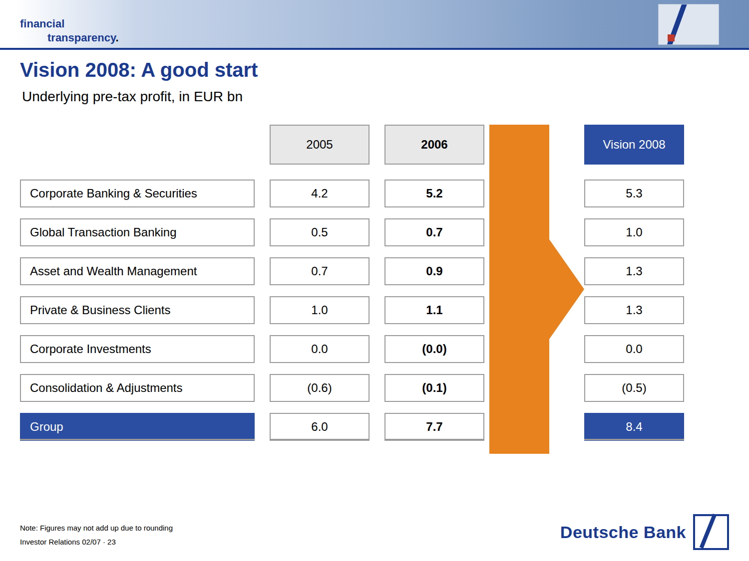financial
transparency.
Vision 2008: A good start
Underlying pre-tax profit, in EUR bn
2005
2006
Vision 2008
Corporate Banking & Securities
4.2
5.2
5.3
Global Transaction Banking
0.5
0.7
1.0
Asset and Wealth Management
0.7
0.9
1.3
Private & Business Clients
1.0
1.1
1.3
Corporate Investments
0.0
(0.0)
0.0
Consolidation & Adjustments
(0.6)
(0.1)
(0.5)
Group
6.0
7.7
8.4
Note: Figures may not add up due to rounding
Investor Relations 02/07 · 23
Deutsche Bank